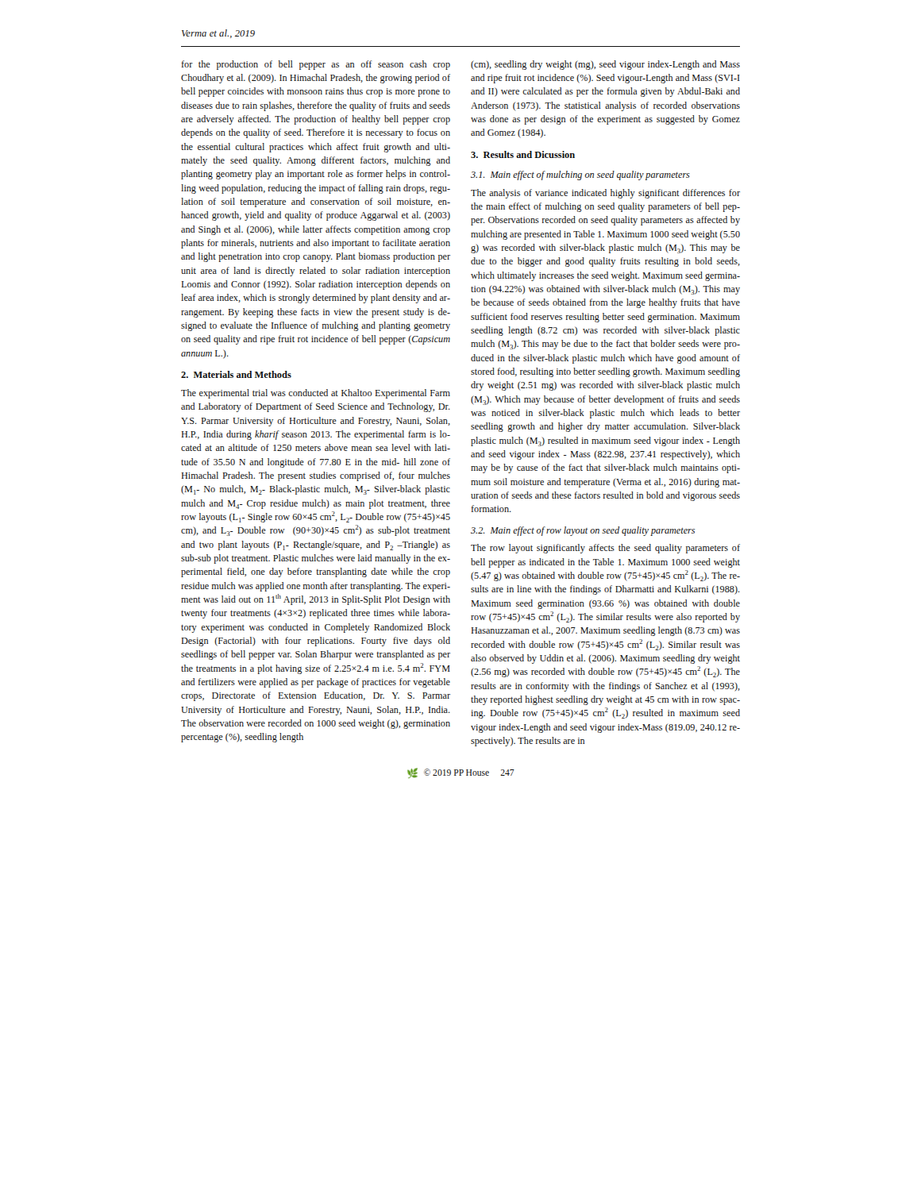Verma et al., 2019
for the production of bell pepper as an off season cash crop Choudhary et al. (2009). In Himachal Pradesh, the growing period of bell pepper coincides with monsoon rains thus crop is more prone to diseases due to rain splashes, therefore the quality of fruits and seeds are adversely affected. The production of healthy bell pepper crop depends on the quality of seed. Therefore it is necessary to focus on the essential cultural practices which affect fruit growth and ultimately the seed quality. Among different factors, mulching and planting geometry play an important role as former helps in controlling weed population, reducing the impact of falling rain drops, regulation of soil temperature and conservation of soil moisture, enhanced growth, yield and quality of produce Aggarwal et al. (2003) and Singh et al. (2006), while latter affects competition among crop plants for minerals, nutrients and also important to facilitate aeration and light penetration into crop canopy. Plant biomass production per unit area of land is directly related to solar radiation interception Loomis and Connor (1992). Solar radiation interception depends on leaf area index, which is strongly determined by plant density and arrangement. By keeping these facts in view the present study is designed to evaluate the Influence of mulching and planting geometry on seed quality and ripe fruit rot incidence of bell pepper (Capsicum annuum L.).
2. Materials and Methods
The experimental trial was conducted at Khaltoo Experimental Farm and Laboratory of Department of Seed Science and Technology, Dr. Y.S. Parmar University of Horticulture and Forestry, Nauni, Solan, H.P., India during kharif season 2013. The experimental farm is located at an altitude of 1250 meters above mean sea level with latitude of 35.50 N and longitude of 77.80 E in the mid- hill zone of Himachal Pradesh. The present studies comprised of, four mulches (M1- No mulch, M2- Black-plastic mulch, M3- Silver-black plastic mulch and M4- Crop residue mulch) as main plot treatment, three row layouts (L1- Single row 60×45 cm2, L2- Double row (75+45)×45 cm), and L3- Double row (90+30)×45 cm2) as sub-plot treatment and two plant layouts (P1- Rectangle/square, and P2 –Triangle) as sub-sub plot treatment. Plastic mulches were laid manually in the experimental field, one day before transplanting date while the crop residue mulch was applied one month after transplanting. The experiment was laid out on 11th April, 2013 in Split-Split Plot Design with twenty four treatments (4×3×2) replicated three times while laboratory experiment was conducted in Completely Randomized Block Design (Factorial) with four replications. Fourty five days old seedlings of bell pepper var. Solan Bharpur were transplanted as per the treatments in a plot having size of 2.25×2.4 m i.e. 5.4 m2. FYM and fertilizers were applied as per package of practices for vegetable crops, Directorate of Extension Education, Dr. Y. S. Parmar University of Horticulture and Forestry, Nauni, Solan, H.P., India. The observation were recorded on 1000 seed weight (g), germination percentage (%), seedling length
(cm), seedling dry weight (mg), seed vigour index-Length and Mass and ripe fruit rot incidence (%). Seed vigour-Length and Mass (SVI-I and II) were calculated as per the formula given by Abdul-Baki and Anderson (1973). The statistical analysis of recorded observations was done as per design of the experiment as suggested by Gomez and Gomez (1984).
3. Results and Dicussion
3.1. Main effect of mulching on seed quality parameters
The analysis of variance indicated highly significant differences for the main effect of mulching on seed quality parameters of bell pepper. Observations recorded on seed quality parameters as affected by mulching are presented in Table 1. Maximum 1000 seed weight (5.50 g) was recorded with silver-black plastic mulch (M3). This may be due to the bigger and good quality fruits resulting in bold seeds, which ultimately increases the seed weight. Maximum seed germination (94.22%) was obtained with silver-black mulch (M3). This may be because of seeds obtained from the large healthy fruits that have sufficient food reserves resulting better seed germination. Maximum seedling length (8.72 cm) was recorded with silver-black plastic mulch (M3). This may be due to the fact that bolder seeds were produced in the silver-black plastic mulch which have good amount of stored food, resulting into better seedling growth. Maximum seedling dry weight (2.51 mg) was recorded with silver-black plastic mulch (M3). Which may because of better development of fruits and seeds was noticed in silver-black plastic mulch which leads to better seedling growth and higher dry matter accumulation. Silver-black plastic mulch (M3) resulted in maximum seed vigour index - Length and seed vigour index - Mass (822.98, 237.41 respectively), which may be by cause of the fact that silver-black mulch maintains optimum soil moisture and temperature (Verma et al., 2016) during maturation of seeds and these factors resulted in bold and vigorous seeds formation.
3.2. Main effect of row layout on seed quality parameters
The row layout significantly affects the seed quality parameters of bell pepper as indicated in the Table 1. Maximum 1000 seed weight (5.47 g) was obtained with double row (75+45)×45 cm2 (L2). The results are in line with the findings of Dharmatti and Kulkarni (1988). Maximum seed germination (93.66 %) was obtained with double row (75+45)×45 cm2 (L2). The similar results were also reported by Hasanuzzaman et al., 2007. Maximum seedling length (8.73 cm) was recorded with double row (75+45)×45 cm2 (L2). Similar result was also observed by Uddin et al. (2006). Maximum seedling dry weight (2.56 mg) was recorded with double row (75+45)×45 cm2 (L2). The results are in conformity with the findings of Sanchez et al (1993), they reported highest seedling dry weight at 45 cm with in row spacing. Double row (75+45)×45 cm2 (L2) resulted in maximum seed vigour index-Length and seed vigour index-Mass (819.09, 240.12 respectively). The results are in
🌿© 2019 PP House247